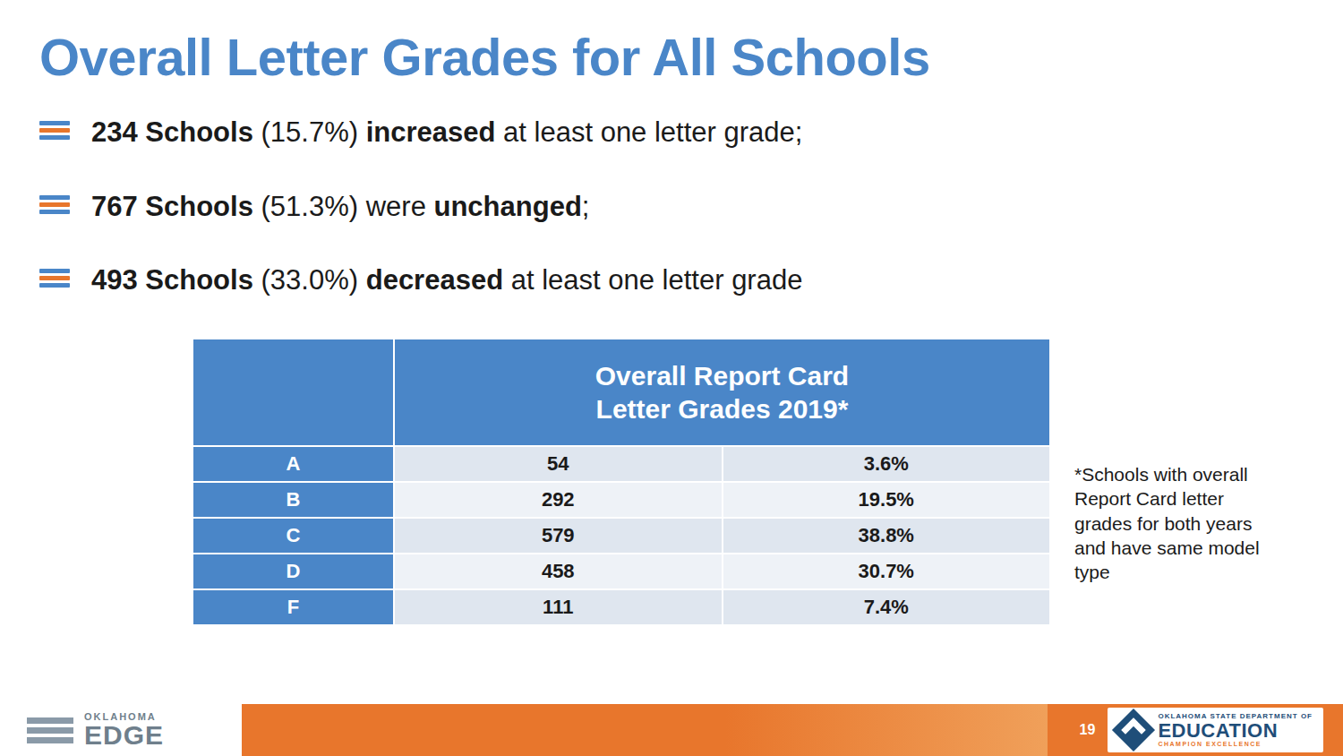Overall Letter Grades for All Schools
234 Schools (15.7%) increased at least one letter grade;
767 Schools (51.3%) were unchanged;
493 Schools (33.0%) decreased at least one letter grade
| | Overall Report Card Letter Grades 2019* |
| --- | --- |
| A | 54 | 3.6% |
| B | 292 | 19.5% |
| C | 579 | 38.8% |
| D | 458 | 30.7% |
| F | 111 | 7.4% |
*Schools with overall Report Card letter grades for both years and have same model type
OKLAHOMA
EDGE
19
OKLAHOMA STATE DEPARTMENT OF
EDUCATION
CHAMPION EXCELLENCE